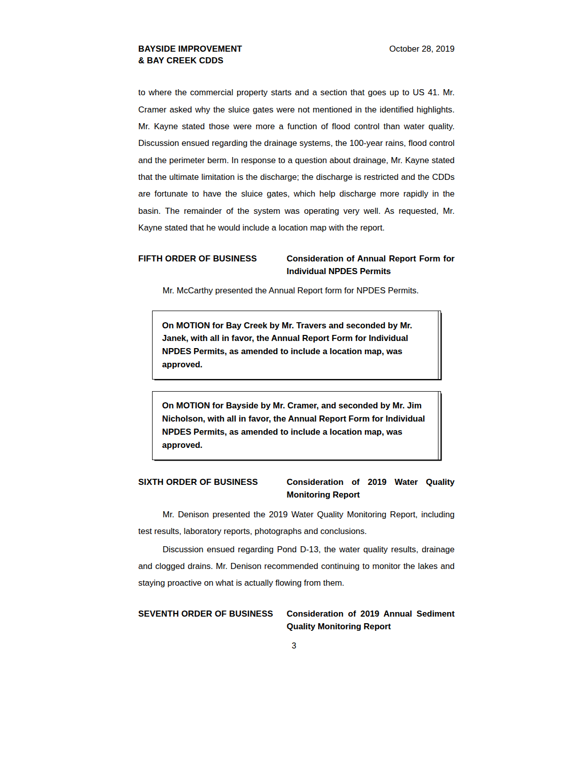BAYSIDE IMPROVEMENT
& BAY CREEK CDDS
October 28, 2019
to where the commercial property starts and a section that goes up to US 41. Mr. Cramer asked why the sluice gates were not mentioned in the identified highlights. Mr. Kayne stated those were more a function of flood control than water quality. Discussion ensued regarding the drainage systems, the 100-year rains, flood control and the perimeter berm. In response to a question about drainage, Mr. Kayne stated that the ultimate limitation is the discharge; the discharge is restricted and the CDDs are fortunate to have the sluice gates, which help discharge more rapidly in the basin. The remainder of the system was operating very well. As requested, Mr. Kayne stated that he would include a location map with the report.
FIFTH ORDER OF BUSINESS
Consideration of Annual Report Form for Individual NPDES Permits
Mr. McCarthy presented the Annual Report form for NPDES Permits.
On MOTION for Bay Creek by Mr. Travers and seconded by Mr. Janek, with all in favor, the Annual Report Form for Individual NPDES Permits, as amended to include a location map, was approved.
On MOTION for Bayside by Mr. Cramer, and seconded by Mr. Jim Nicholson, with all in favor, the Annual Report Form for Individual NPDES Permits, as amended to include a location map, was approved.
SIXTH ORDER OF BUSINESS
Consideration of 2019 Water Quality Monitoring Report
Mr. Denison presented the 2019 Water Quality Monitoring Report, including test results, laboratory reports, photographs and conclusions.
Discussion ensued regarding Pond D-13, the water quality results, drainage and clogged drains. Mr. Denison recommended continuing to monitor the lakes and staying proactive on what is actually flowing from them.
SEVENTH ORDER OF BUSINESS
Consideration of 2019 Annual Sediment Quality Monitoring Report
3